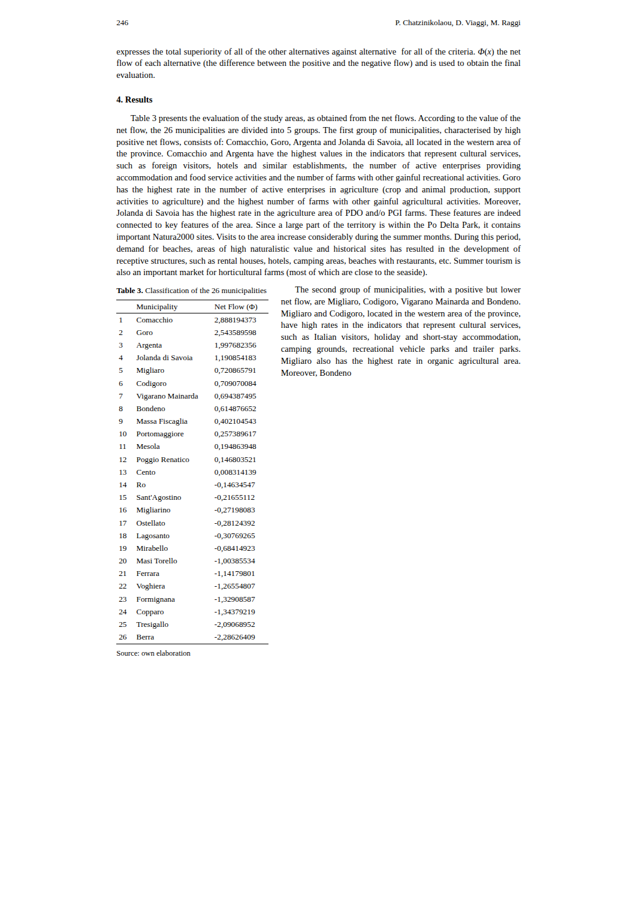246 P. Chatzinikolaou, D. Viaggi, M. Raggi
expresses the total superiority of all of the other alternatives against alternative for all of the criteria. Φ(x) the net flow of each alternative (the difference between the positive and the negative flow) and is used to obtain the final evaluation.
4. Results
Table 3 presents the evaluation of the study areas, as obtained from the net flows. According to the value of the net flow, the 26 municipalities are divided into 5 groups. The first group of municipalities, characterised by high positive net flows, consists of: Comacchio, Goro, Argenta and Jolanda di Savoia, all located in the western area of the province. Comacchio and Argenta have the highest values in the indicators that represent cultural services, such as foreign visitors, hotels and similar establishments, the number of active enterprises providing accommodation and food service activities and the number of farms with other gainful recreational activities. Goro has the highest rate in the number of active enterprises in agriculture (crop and animal production, support activities to agriculture) and the highest number of farms with other gainful agricultural activities. Moreover, Jolanda di Savoia has the highest rate in the agriculture area of PDO and/o PGI farms. These features are indeed connected to key features of the area. Since a large part of the territory is within the Po Delta Park, it contains important Natura2000 sites. Visits to the area increase considerably during the summer months. During this period, demand for beaches, areas of high naturalistic value and historical sites has resulted in the development of receptive structures, such as rental houses, hotels, camping areas, beaches with restaurants, etc. Summer tourism is also an important market for horticultural farms (most of which are close to the seaside).
Table 3. Classification of the 26 municipalities
| | Municipality | Net Flow (Φ) |
| --- | --- | --- |
| 1 | Comacchio | 2,888194373 |
| 2 | Goro | 2,543589598 |
| 3 | Argenta | 1,997682356 |
| 4 | Jolanda di Savoia | 1,190854183 |
| 5 | Migliaro | 0,720865791 |
| 6 | Codigoro | 0,709070084 |
| 7 | Vigarano Mainarda | 0,694387495 |
| 8 | Bondeno | 0,614876652 |
| 9 | Massa Fiscaglia | 0,402104543 |
| 10 | Portomaggiore | 0,257389617 |
| 11 | Mesola | 0,194863948 |
| 12 | Poggio Renatico | 0,146803521 |
| 13 | Cento | 0,008314139 |
| 14 | Ro | -0,14634547 |
| 15 | Sant'Agostino | -0,21655112 |
| 16 | Migliarino | -0,27198083 |
| 17 | Ostellato | -0,28124392 |
| 18 | Lagosanto | -0,30769265 |
| 19 | Mirabello | -0,68414923 |
| 20 | Masi Torello | -1,00385534 |
| 21 | Ferrara | -1,14179801 |
| 22 | Voghiera | -1,26554807 |
| 23 | Formignana | -1,32908587 |
| 24 | Copparo | -1,34379219 |
| 25 | Tresigallo | -2,09068952 |
| 26 | Berra | -2,28626409 |
Source: own elaboration
The second group of municipalities, with a positive but lower net flow, are Migliaro, Codigoro, Vigarano Mainarda and Bondeno. Migliaro and Codigoro, located in the western area of the province, have high rates in the indicators that represent cultural services, such as Italian visitors, holiday and short-stay accommodation, camping grounds, recreational vehicle parks and trailer parks. Migliaro also has the highest rate in organic agricultural area. Moreover, Bondeno